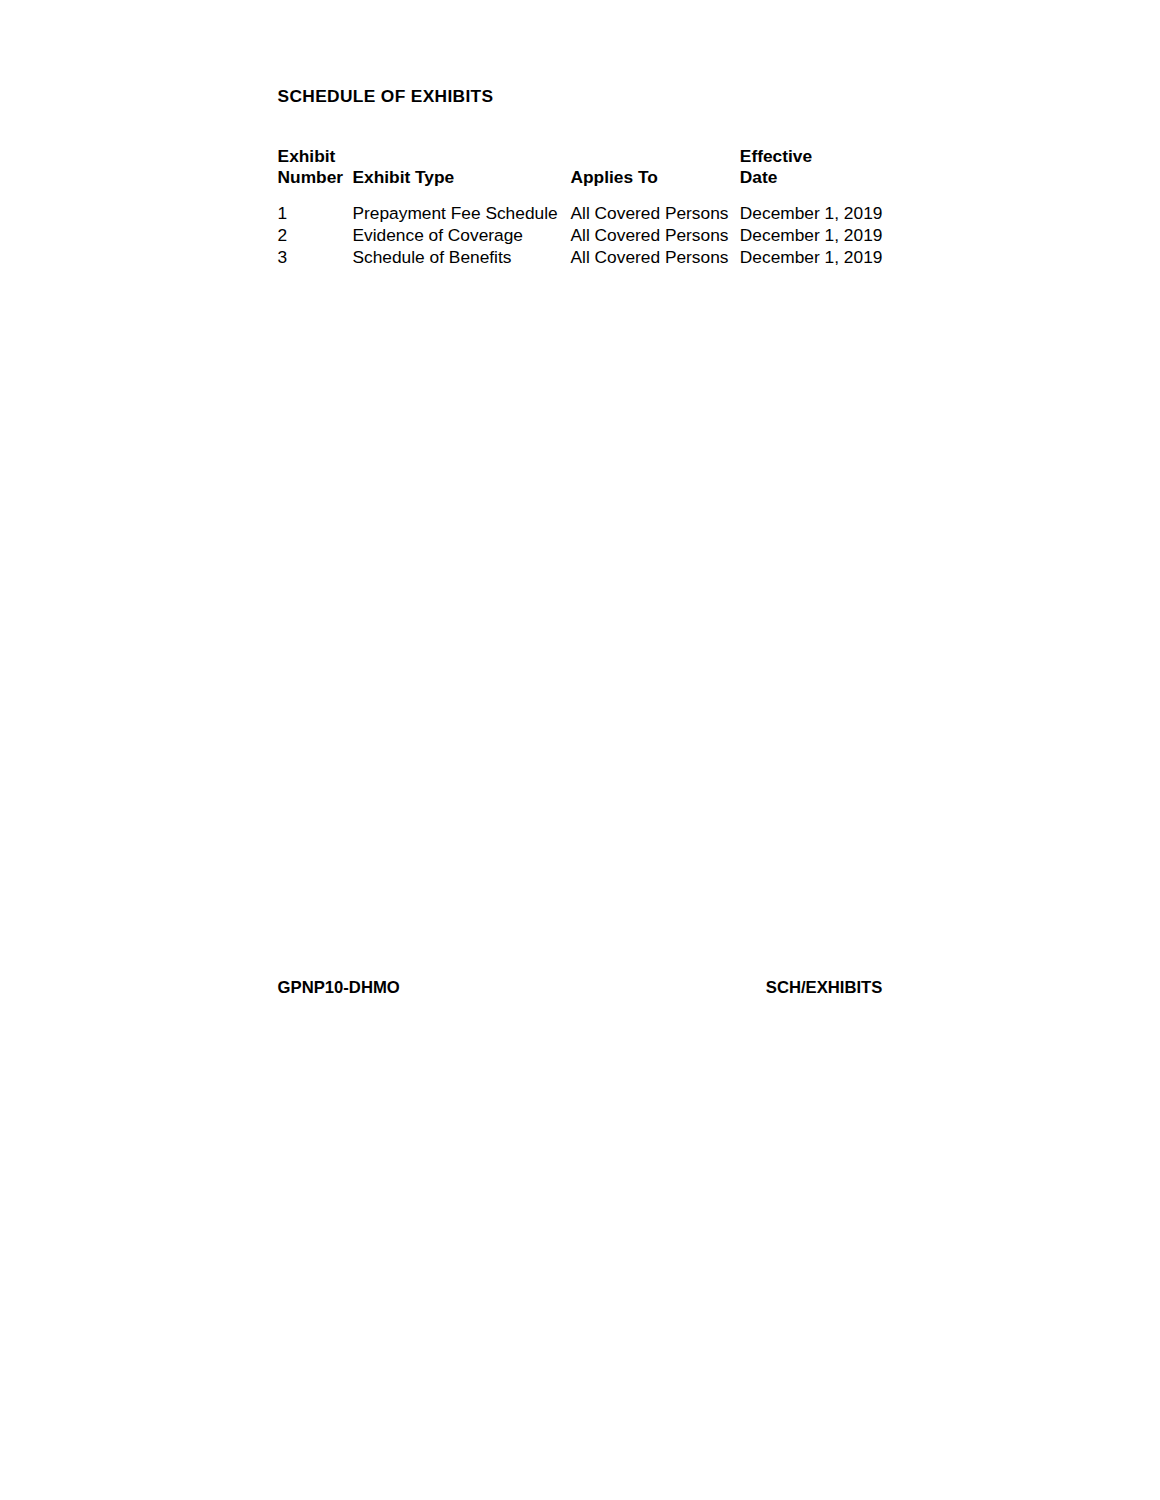SCHEDULE OF EXHIBITS
| Exhibit Number | Exhibit Type | Applies To | Effective Date |
| --- | --- | --- | --- |
| 1 | Prepayment Fee Schedule | All Covered Persons | December 1, 2019 |
| 2 | Evidence of Coverage | All Covered Persons | December 1, 2019 |
| 3 | Schedule of Benefits | All Covered Persons | December 1, 2019 |
GPNP10-DHMO SCH/EXHIBITS